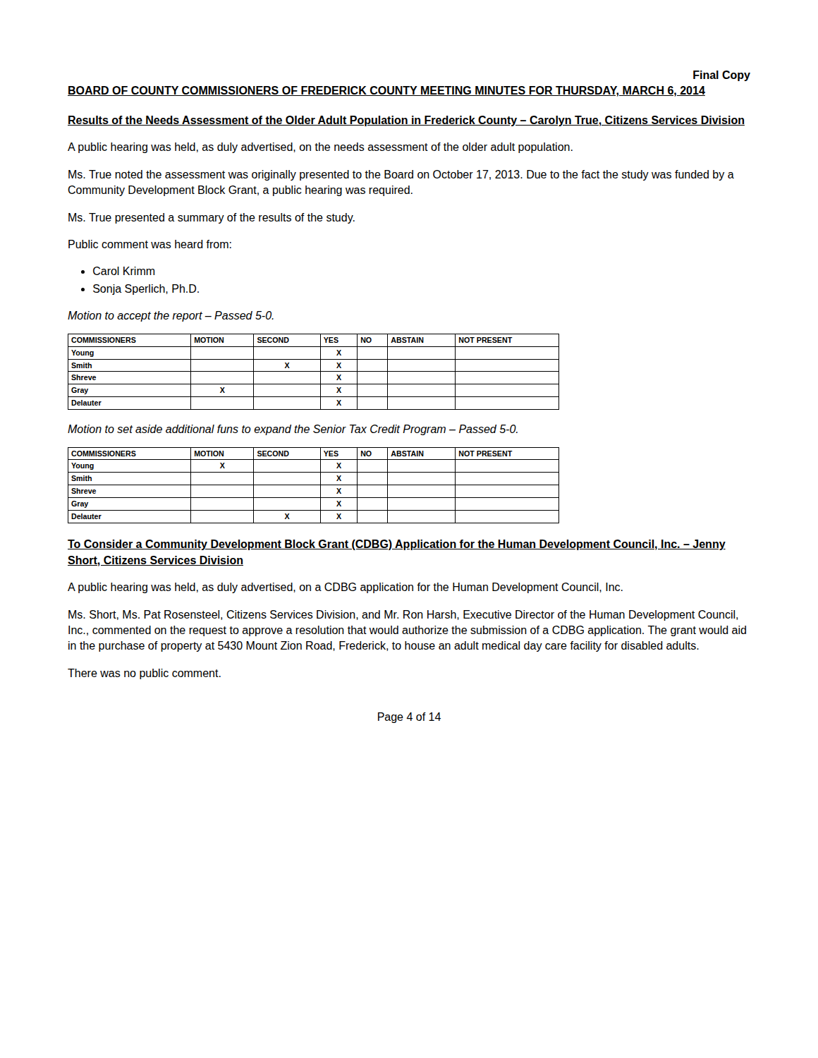Final Copy BOARD OF COUNTY COMMISSIONERS OF FREDERICK COUNTY MEETING MINUTES FOR THURSDAY, MARCH 6, 2014
Results of the Needs Assessment of the Older Adult Population in Frederick County – Carolyn True, Citizens Services Division
A public hearing was held, as duly advertised, on the needs assessment of the older adult population.
Ms. True noted the assessment was originally presented to the Board on October 17, 2013. Due to the fact the study was funded by a Community Development Block Grant, a public hearing was required.
Ms. True presented a summary of the results of the study.
Public comment was heard from:
Carol Krimm
Sonja Sperlich, Ph.D.
Motion to accept the report – Passed 5-0.
| COMMISSIONERS | MOTION | SECOND | YES | NO | ABSTAIN | NOT PRESENT |
| --- | --- | --- | --- | --- | --- | --- |
| Young | | | X | | | |
| Smith | | X | X | | | |
| Shreve | | | X | | | |
| Gray | X | | X | | | |
| Delauter | | | X | | | |
Motion to set aside additional funs to expand the Senior Tax Credit Program – Passed 5-0.
| COMMISSIONERS | MOTION | SECOND | YES | NO | ABSTAIN | NOT PRESENT |
| --- | --- | --- | --- | --- | --- | --- |
| Young | X | | X | | | |
| Smith | | | X | | | |
| Shreve | | | X | | | |
| Gray | | | X | | | |
| Delauter | | X | X | | | |
To Consider a Community Development Block Grant (CDBG) Application for the Human Development Council, Inc. – Jenny Short, Citizens Services Division
A public hearing was held, as duly advertised, on a CDBG application for the Human Development Council, Inc.
Ms. Short, Ms. Pat Rosensteel, Citizens Services Division, and Mr. Ron Harsh, Executive Director of the Human Development Council, Inc., commented on the request to approve a resolution that would authorize the submission of a CDBG application. The grant would aid in the purchase of property at 5430 Mount Zion Road, Frederick, to house an adult medical day care facility for disabled adults.
There was no public comment.
Page 4 of 14